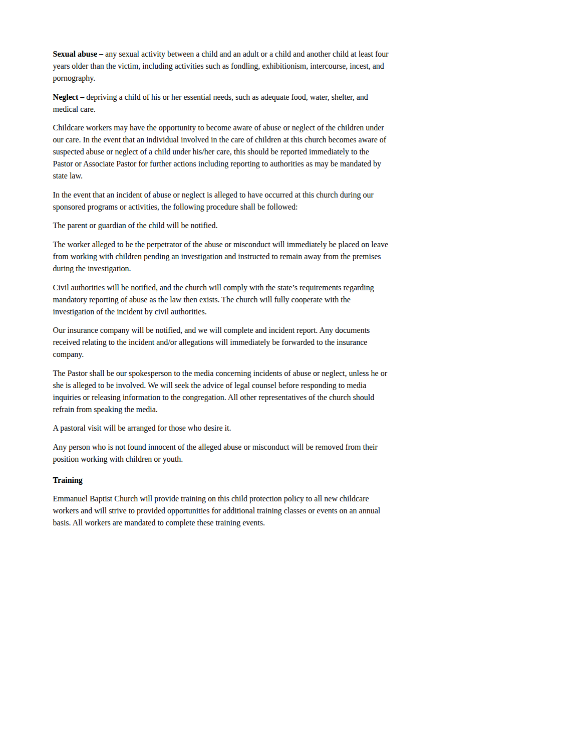Sexual abuse – any sexual activity between a child and an adult or a child and another child at least four years older than the victim, including activities such as fondling, exhibitionism, intercourse, incest, and pornography.
Neglect – depriving a child of his or her essential needs, such as adequate food, water, shelter, and medical care.
Childcare workers may have the opportunity to become aware of abuse or neglect of the children under our care. In the event that an individual involved in the care of children at this church becomes aware of suspected abuse or neglect of a child under his/her care, this should be reported immediately to the Pastor or Associate Pastor for further actions including reporting to authorities as may be mandated by state law.
In the event that an incident of abuse or neglect is alleged to have occurred at this church during our sponsored programs or activities, the following procedure shall be followed:
The parent or guardian of the child will be notified.
The worker alleged to be the perpetrator of the abuse or misconduct will immediately be placed on leave from working with children pending an investigation and instructed to remain away from the premises during the investigation.
Civil authorities will be notified, and the church will comply with the state’s requirements regarding mandatory reporting of abuse as the law then exists. The church will fully cooperate with the investigation of the incident by civil authorities.
Our insurance company will be notified, and we will complete and incident report. Any documents received relating to the incident and/or allegations will immediately be forwarded to the insurance company.
The Pastor shall be our spokesperson to the media concerning incidents of abuse or neglect, unless he or she is alleged to be involved. We will seek the advice of legal counsel before responding to media inquiries or releasing information to the congregation. All other representatives of the church should refrain from speaking the media.
A pastoral visit will be arranged for those who desire it.
Any person who is not found innocent of the alleged abuse or misconduct will be removed from their position working with children or youth.
Training
Emmanuel Baptist Church will provide training on this child protection policy to all new childcare workers and will strive to provided opportunities for additional training classes or events on an annual basis. All workers are mandated to complete these training events.